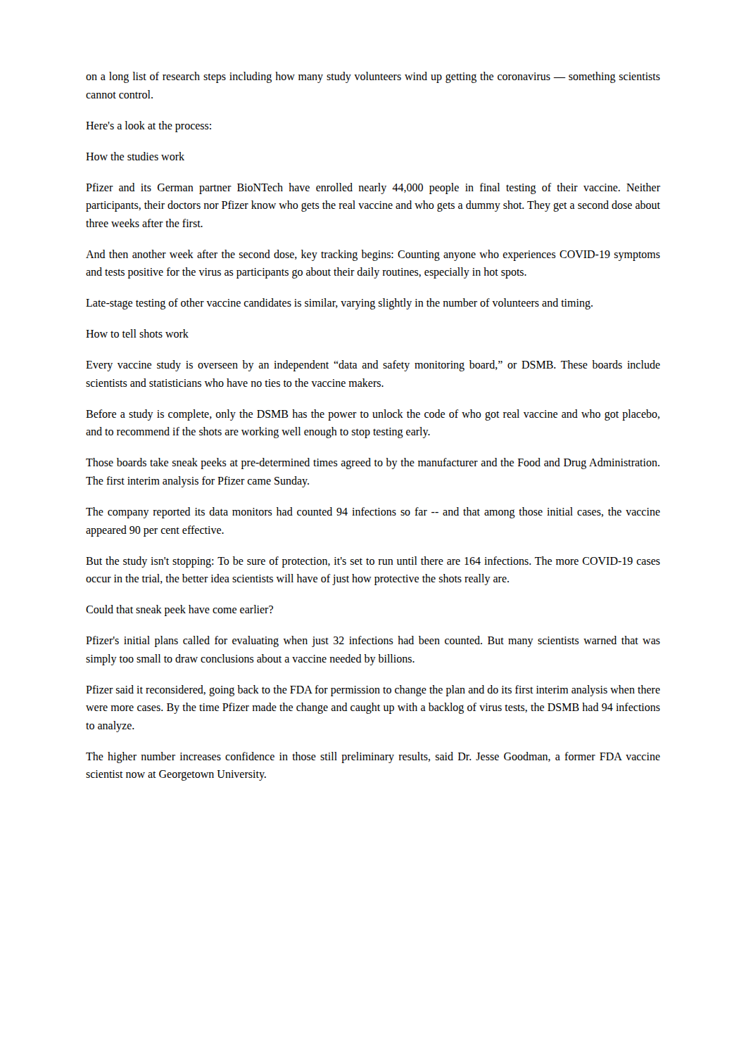on a long list of research steps including how many study volunteers wind up getting the coronavirus — something scientists cannot control.
Here's a look at the process:
How the studies work
Pfizer and its German partner BioNTech have enrolled nearly 44,000 people in final testing of their vaccine. Neither participants, their doctors nor Pfizer know who gets the real vaccine and who gets a dummy shot. They get a second dose about three weeks after the first.
And then another week after the second dose, key tracking begins: Counting anyone who experiences COVID-19 symptoms and tests positive for the virus as participants go about their daily routines, especially in hot spots.
Late-stage testing of other vaccine candidates is similar, varying slightly in the number of volunteers and timing.
How to tell shots work
Every vaccine study is overseen by an independent “data and safety monitoring board,” or DSMB. These boards include scientists and statisticians who have no ties to the vaccine makers.
Before a study is complete, only the DSMB has the power to unlock the code of who got real vaccine and who got placebo, and to recommend if the shots are working well enough to stop testing early.
Those boards take sneak peeks at pre-determined times agreed to by the manufacturer and the Food and Drug Administration. The first interim analysis for Pfizer came Sunday.
The company reported its data monitors had counted 94 infections so far -- and that among those initial cases, the vaccine appeared 90 per cent effective.
But the study isn't stopping: To be sure of protection, it's set to run until there are 164 infections. The more COVID-19 cases occur in the trial, the better idea scientists will have of just how protective the shots really are.
Could that sneak peek have come earlier?
Pfizer's initial plans called for evaluating when just 32 infections had been counted. But many scientists warned that was simply too small to draw conclusions about a vaccine needed by billions.
Pfizer said it reconsidered, going back to the FDA for permission to change the plan and do its first interim analysis when there were more cases. By the time Pfizer made the change and caught up with a backlog of virus tests, the DSMB had 94 infections to analyze.
The higher number increases confidence in those still preliminary results, said Dr. Jesse Goodman, a former FDA vaccine scientist now at Georgetown University.